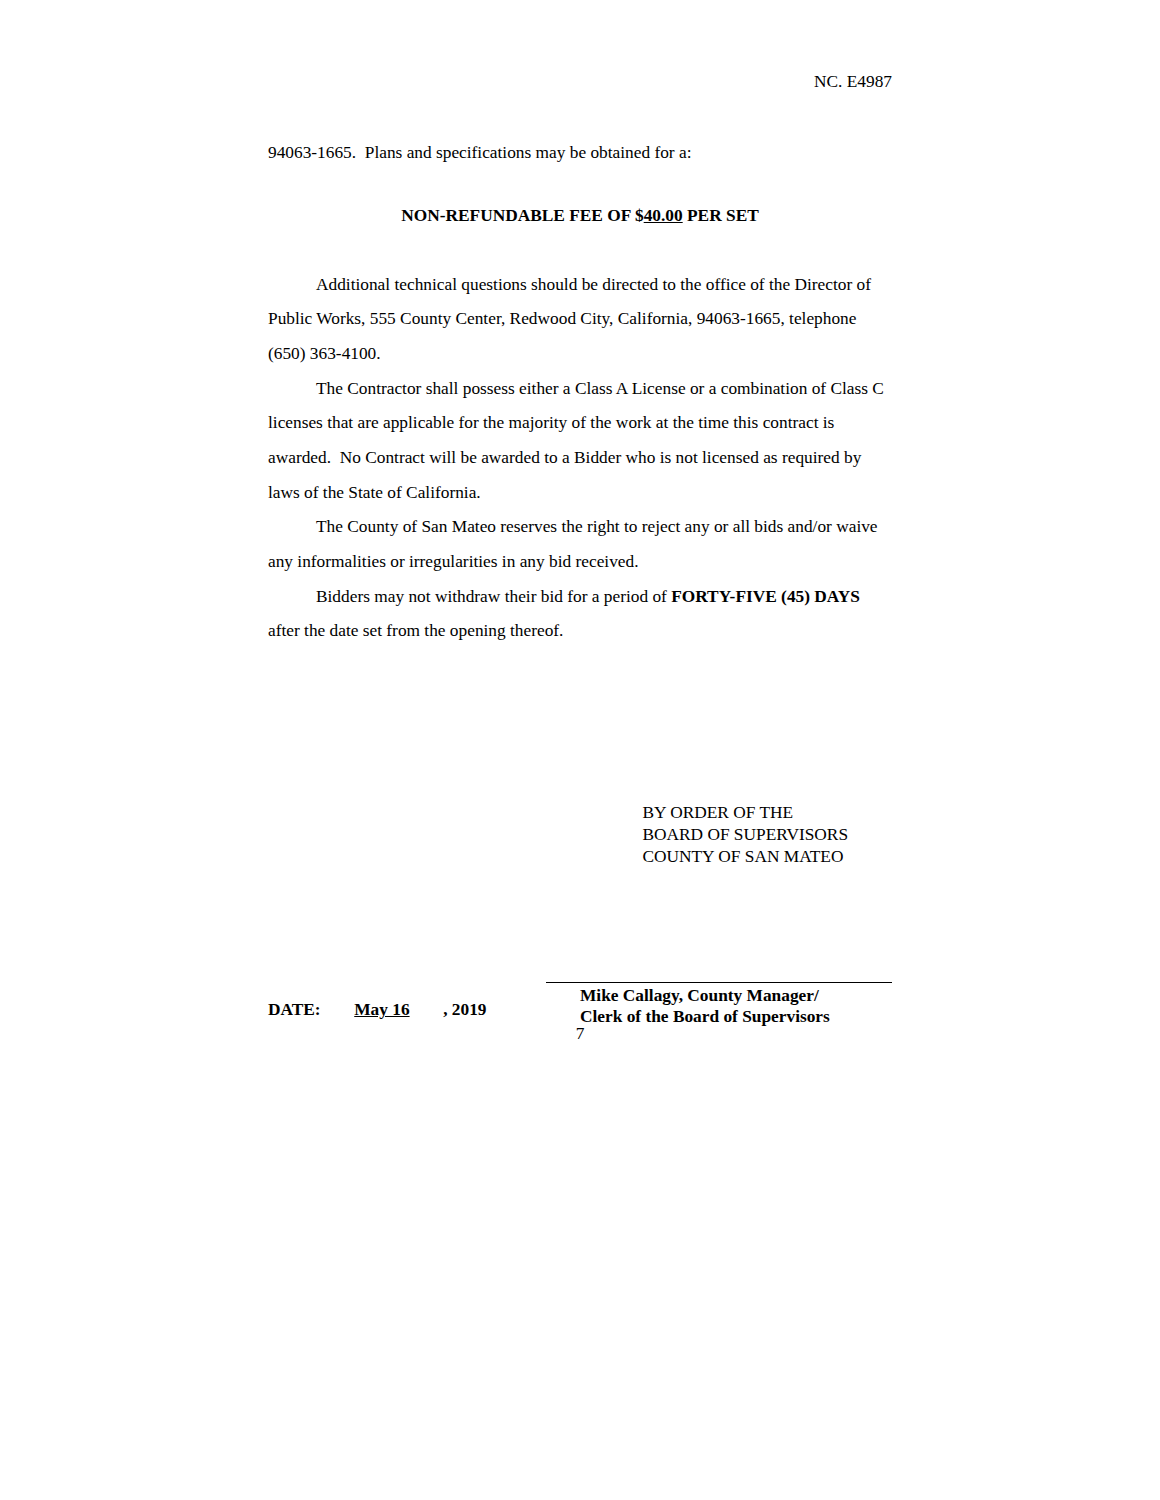NC. E4987
94063-1665. Plans and specifications may be obtained for a:
NON-REFUNDABLE FEE OF $40.00 PER SET
Additional technical questions should be directed to the office of the Director of Public Works, 555 County Center, Redwood City, California, 94063-1665, telephone
(650) 363-4100.
The Contractor shall possess either a Class A License or a combination of Class C licenses that are applicable for the majority of the work at the time this contract is awarded. No Contract will be awarded to a Bidder who is not licensed as required by laws of the State of California.
The County of San Mateo reserves the right to reject any or all bids and/or waive any informalities or irregularities in any bid received.
Bidders may not withdraw their bid for a period of FORTY-FIVE (45) DAYS after the date set from the opening thereof.
BY ORDER OF THE
BOARD OF SUPERVISORS
COUNTY OF SAN MATEO
DATE: May 16 , 2019
Mike Callagy, County Manager/
Clerk of the Board of Supervisors
7